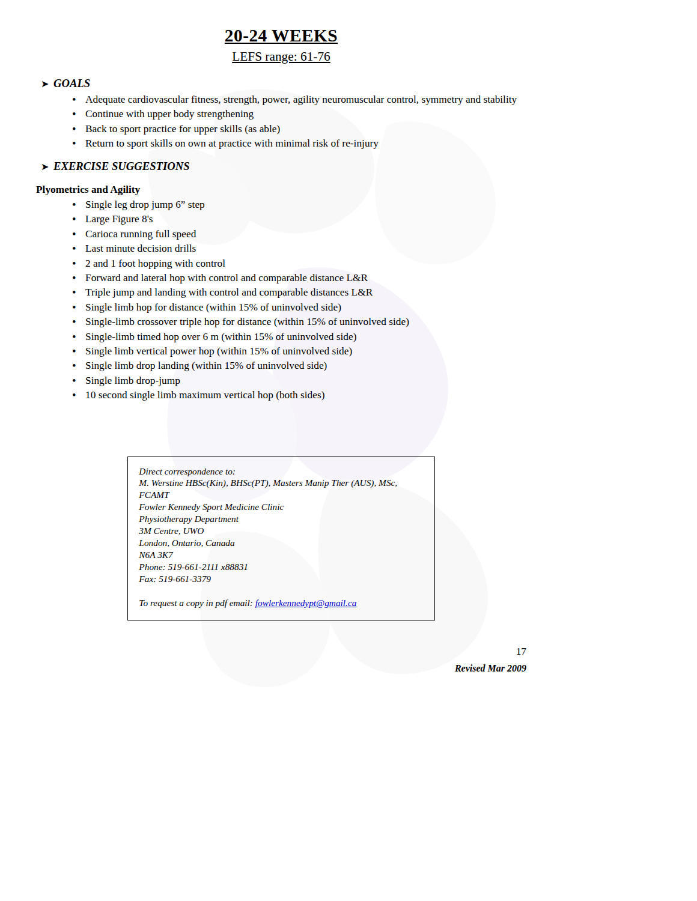20-24 WEEKS
LEFS range: 61-76
➤
GOALS
Adequate cardiovascular fitness, strength, power, agility neuromuscular control, symmetry and stability
Continue with upper body strengthening
Back to sport practice for upper skills (as able)
Return to sport skills on own at practice with minimal risk of re-injury
➤
EXERCISE SUGGESTIONS
Plyometrics and Agility
Single leg drop jump 6” step
Large Figure 8's
Carioca running full speed
Last minute decision drills
2 and 1 foot hopping with control
Forward and lateral hop with control and comparable distance L&R
Triple jump and landing with control and comparable distances L&R
Single limb hop for distance (within 15% of uninvolved side)
Single-limb crossover triple hop for distance (within 15% of uninvolved side)
Single-limb timed hop over 6 m (within 15% of uninvolved side)
Single limb vertical power hop (within 15% of uninvolved side)
Single limb drop landing (within 15% of uninvolved side)
Single limb drop-jump
10 second single limb maximum vertical hop (both sides)
Direct correspondence to:
M. Werstine HBSc(Kin), BHSc(PT), Masters Manip Ther (AUS), MSc, FCAMT
Fowler Kennedy Sport Medicine Clinic
Physiotherapy Department
3M Centre, UWO
London, Ontario, Canada
N6A 3K7
Phone: 519-661-2111 x88831
Fax: 519-661-3379
To request a copy in pdf email: fowlerkennedypt@gmail.ca
17
Revised Mar 2009